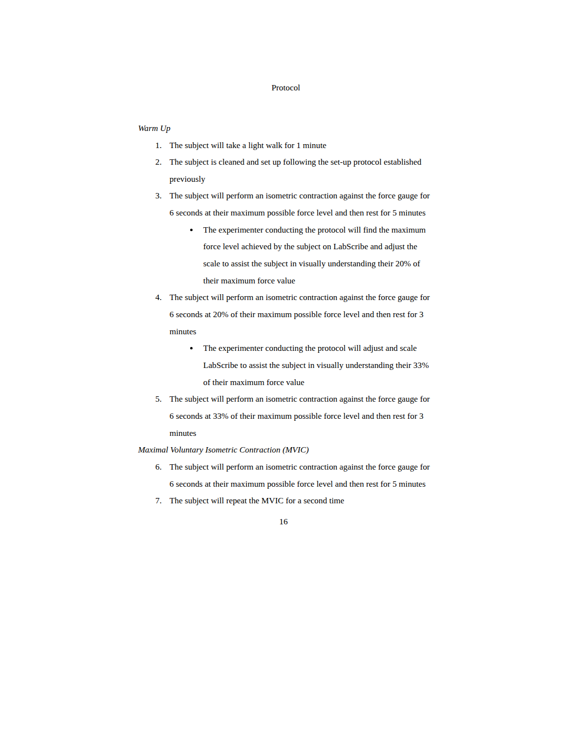Protocol
Warm Up
The subject will take a light walk for 1 minute
The subject is cleaned and set up following the set-up protocol established previously
The subject will perform an isometric contraction against the force gauge for 6 seconds at their maximum possible force level and then rest for 5 minutes
The experimenter conducting the protocol will find the maximum force level achieved by the subject on LabScribe and adjust the scale to assist the subject in visually understanding their 20% of their maximum force value
The subject will perform an isometric contraction against the force gauge for 6 seconds at 20% of their maximum possible force level and then rest for 3 minutes
The experimenter conducting the protocol will adjust and scale LabScribe to assist the subject in visually understanding their 33% of their maximum force value
The subject will perform an isometric contraction against the force gauge for 6 seconds at 33% of their maximum possible force level and then rest for 3 minutes
Maximal Voluntary Isometric Contraction (MVIC)
The subject will perform an isometric contraction against the force gauge for 6 seconds at their maximum possible force level and then rest for 5 minutes
The subject will repeat the MVIC for a second time
16